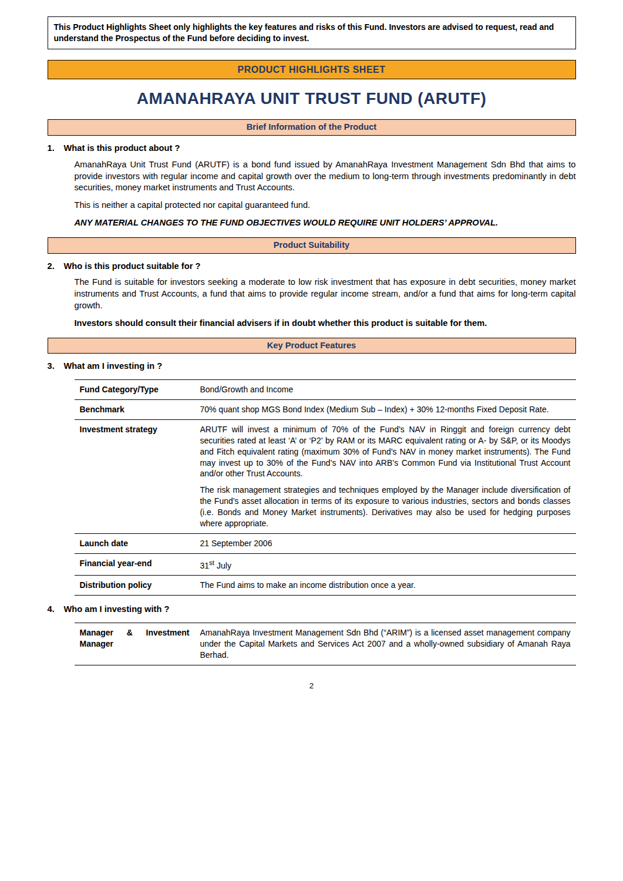This Product Highlights Sheet only highlights the key features and risks of this Fund. Investors are advised to request, read and understand the Prospectus of the Fund before deciding to invest.
PRODUCT HIGHLIGHTS SHEET
AMANAHRAYA UNIT TRUST FUND (ARUTF)
Brief Information of the Product
1. What is this product about ?
AmanahRaya Unit Trust Fund (ARUTF) is a bond fund issued by AmanahRaya Investment Management Sdn Bhd that aims to provide investors with regular income and capital growth over the medium to long-term through investments predominantly in debt securities, money market instruments and Trust Accounts.
This is neither a capital protected nor capital guaranteed fund.
ANY MATERIAL CHANGES TO THE FUND OBJECTIVES WOULD REQUIRE UNIT HOLDERS’ APPROVAL.
Product Suitability
2. Who is this product suitable for ?
The Fund is suitable for investors seeking a moderate to low risk investment that has exposure in debt securities, money market instruments and Trust Accounts, a fund that aims to provide regular income stream, and/or a fund that aims for long-term capital growth.
Investors should consult their financial advisers if in doubt whether this product is suitable for them.
Key Product Features
3. What am I investing in ?
| Fund Category/Type | Bond/Growth and Income |
| Benchmark | 70% quant shop MGS Bond Index (Medium Sub – Index) + 30% 12-months Fixed Deposit Rate. |
| Investment strategy | ARUTF will invest a minimum of 70% of the Fund’s NAV in Ringgit and foreign currency debt securities rated at least ‘A’ or ‘P2’ by RAM or its MARC equivalent rating or A- by S&P, or its Moodys and Fitch equivalent rating (maximum 30% of Fund’s NAV in money market instruments). The Fund may invest up to 30% of the Fund’s NAV into ARB’s Common Fund via Institutional Trust Account and/or other Trust Accounts. The risk management strategies and techniques employed by the Manager include diversification of the Fund’s asset allocation in terms of its exposure to various industries, sectors and bonds classes (i.e. Bonds and Money Market instruments). Derivatives may also be used for hedging purposes where appropriate. |
| Launch date | 21 September 2006 |
| Financial year-end | 31 st July |
| Distribution policy | The Fund aims to make an income distribution once a year. |
4. Who am I investing with ?
| Manager & Investment Manager | AmanahRaya Investment Management Sdn Bhd (“ARIM”) is a licensed asset management company under the Capital Markets and Services Act 2007 and a wholly-owned subsidiary of Amanah Raya Berhad. |
2